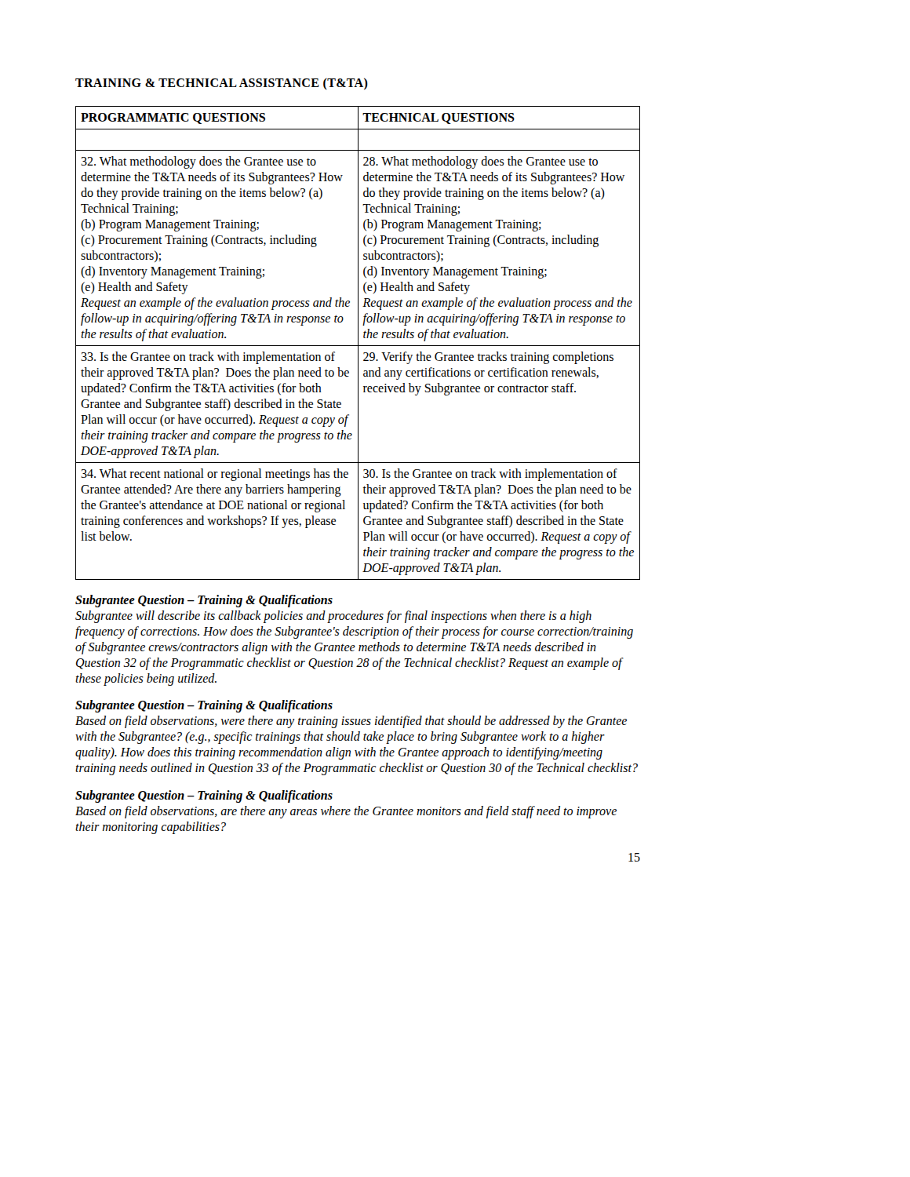TRAINING & TECHNICAL ASSISTANCE (T&TA)
| PROGRAMMATIC QUESTIONS | TECHNICAL QUESTIONS |
| --- | --- |
| 32. What methodology does the Grantee use to determine the T&TA needs of its Subgrantees? How do they provide training on the items below? (a) Technical Training; (b) Program Management Training; (c) Procurement Training (Contracts, including subcontractors); (d) Inventory Management Training; (e) Health and Safety Request an example of the evaluation process and the follow-up in acquiring/offering T&TA in response to the results of that evaluation. | 28. What methodology does the Grantee use to determine the T&TA needs of its Subgrantees? How do they provide training on the items below? (a) Technical Training; (b) Program Management Training; (c) Procurement Training (Contracts, including subcontractors); (d) Inventory Management Training; (e) Health and Safety Request an example of the evaluation process and the follow-up in acquiring/offering T&TA in response to the results of that evaluation. |
| 33. Is the Grantee on track with implementation of their approved T&TA plan? Does the plan need to be updated? Confirm the T&TA activities (for both Grantee and Subgrantee staff) described in the State Plan will occur (or have occurred). Request a copy of their training tracker and compare the progress to the DOE-approved T&TA plan. | 29. Verify the Grantee tracks training completions and any certifications or certification renewals, received by Subgrantee or contractor staff. |
| 34. What recent national or regional meetings has the Grantee attended? Are there any barriers hampering the Grantee's attendance at DOE national or regional training conferences and workshops? If yes, please list below. | 30. Is the Grantee on track with implementation of their approved T&TA plan? Does the plan need to be updated? Confirm the T&TA activities (for both Grantee and Subgrantee staff) described in the State Plan will occur (or have occurred). Request a copy of their training tracker and compare the progress to the DOE-approved T&TA plan. |
Subgrantee Question – Training & Qualifications
Subgrantee will describe its callback policies and procedures for final inspections when there is a high frequency of corrections. How does the Subgrantee's description of their process for course correction/training of Subgrantee crews/contractors align with the Grantee methods to determine T&TA needs described in Question 32 of the Programmatic checklist or Question 28 of the Technical checklist? Request an example of these policies being utilized.
Subgrantee Question – Training & Qualifications
Based on field observations, were there any training issues identified that should be addressed by the Grantee with the Subgrantee? (e.g., specific trainings that should take place to bring Subgrantee work to a higher quality). How does this training recommendation align with the Grantee approach to identifying/meeting training needs outlined in Question 33 of the Programmatic checklist or Question 30 of the Technical checklist?
Subgrantee Question – Training & Qualifications
Based on field observations, are there any areas where the Grantee monitors and field staff need to improve their monitoring capabilities?
15